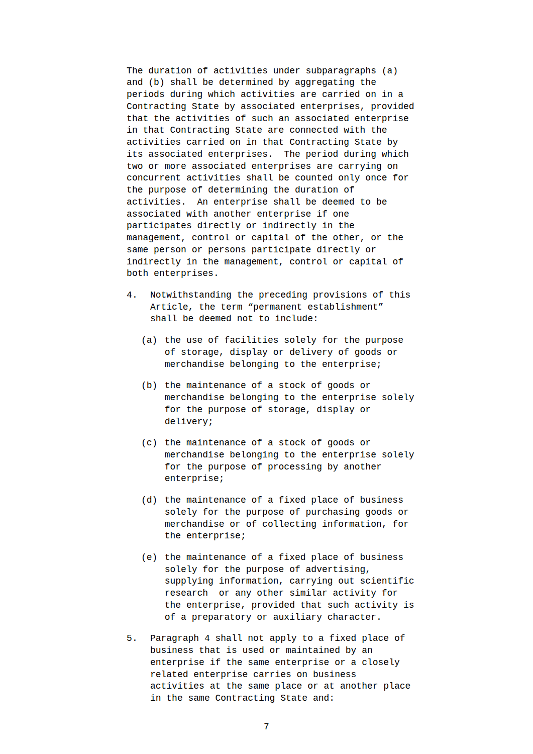The duration of activities under subparagraphs (a) and (b) shall be determined by aggregating the periods during which activities are carried on in a Contracting State by associated enterprises, provided that the activities of such an associated enterprise in that Contracting State are connected with the activities carried on in that Contracting State by its associated enterprises. The period during which two or more associated enterprises are carrying on concurrent activities shall be counted only once for the purpose of determining the duration of activities. An enterprise shall be deemed to be associated with another enterprise if one participates directly or indirectly in the management, control or capital of the other, or the same person or persons participate directly or indirectly in the management, control or capital of both enterprises.
4. Notwithstanding the preceding provisions of this Article, the term “permanent establishment” shall be deemed not to include:
(a) the use of facilities solely for the purpose of storage, display or delivery of goods or merchandise belonging to the enterprise;
(b) the maintenance of a stock of goods or merchandise belonging to the enterprise solely for the purpose of storage, display or delivery;
(c) the maintenance of a stock of goods or merchandise belonging to the enterprise solely for the purpose of processing by another enterprise;
(d) the maintenance of a fixed place of business solely for the purpose of purchasing goods or merchandise or of collecting information, for the enterprise;
(e) the maintenance of a fixed place of business solely for the purpose of advertising, supplying information, carrying out scientific research or any other similar activity for the enterprise, provided that such activity is of a preparatory or auxiliary character.
5. Paragraph 4 shall not apply to a fixed place of business that is used or maintained by an enterprise if the same enterprise or a closely related enterprise carries on business activities at the same place or at another place in the same Contracting State and:
7